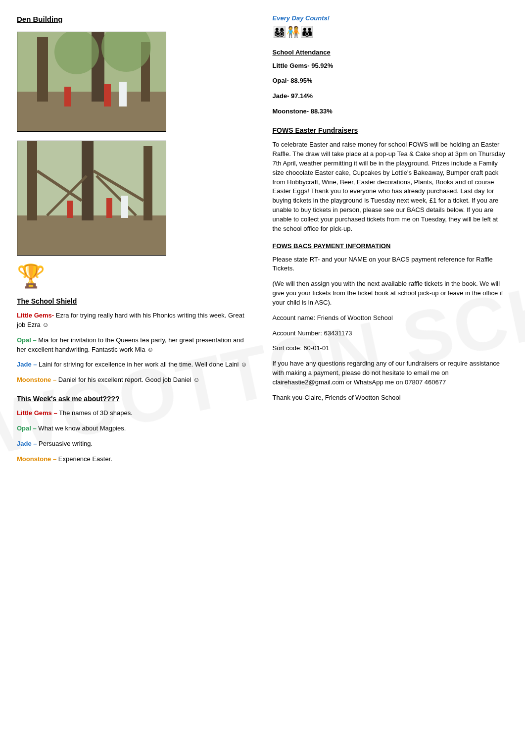1869 WOOTTON SCHOOL
Den Building
🏆
The School Shield
Little Gems- Ezra for trying really hard with his Phonics writing this week. Great job Ezra ☺
Opal – Mia for her invitation to the Queens tea party, her great presentation and her excellent handwriting. Fantastic work Mia ☺
Jade – Laini for striving for excellence in her work all the time. Well done Laini ☺
Moonstone – Daniel for his excellent report. Good job Daniel ☺
This Week's ask me about????
Little Gems – The names of 3D shapes.
Opal – What we know about Magpies.
Jade – Persuasive writing.
Moonstone – Experience Easter.
Every Day Counts!
👨‍👩‍👧‍👦🧑‍🤝‍🧑👪
School Attendance
Little Gems- 95.92%
Opal- 88.95%
Jade- 97.14%
Moonstone- 88.33%
FOWS Easter Fundraisers
To celebrate Easter and raise money for school FOWS will be holding an Easter Raffle. The draw will take place at a pop-up Tea & Cake shop at 3pm on Thursday 7th April, weather permitting it will be in the playground. Prizes include a Family size chocolate Easter cake, Cupcakes by Lottie's Bakeaway, Bumper craft pack from Hobbycraft, Wine, Beer, Easter decorations, Plants, Books and of course Easter Eggs! Thank you to everyone who has already purchased. Last day for buying tickets in the playground is Tuesday next week, £1 for a ticket. If you are unable to buy tickets in person, please see our BACS details below. If you are unable to collect your purchased tickets from me on Tuesday, they will be left at the school office for pick-up.
FOWS BACS PAYMENT INFORMATION
Please state RT- and your NAME on your BACS payment reference for Raffle Tickets.
(We will then assign you with the next available raffle tickets in the book. We will give you your tickets from the ticket book at school pick-up or leave in the office if your child is in ASC).
Account name: Friends of Wootton School
Account Number: 63431173
Sort code: 60-01-01
If you have any questions regarding any of our fundraisers or require assistance with making a payment, please do not hesitate to email me on clairehastie2@gmail.com or WhatsApp me on 07807 460677
Thank you-Claire, Friends of Wootton School